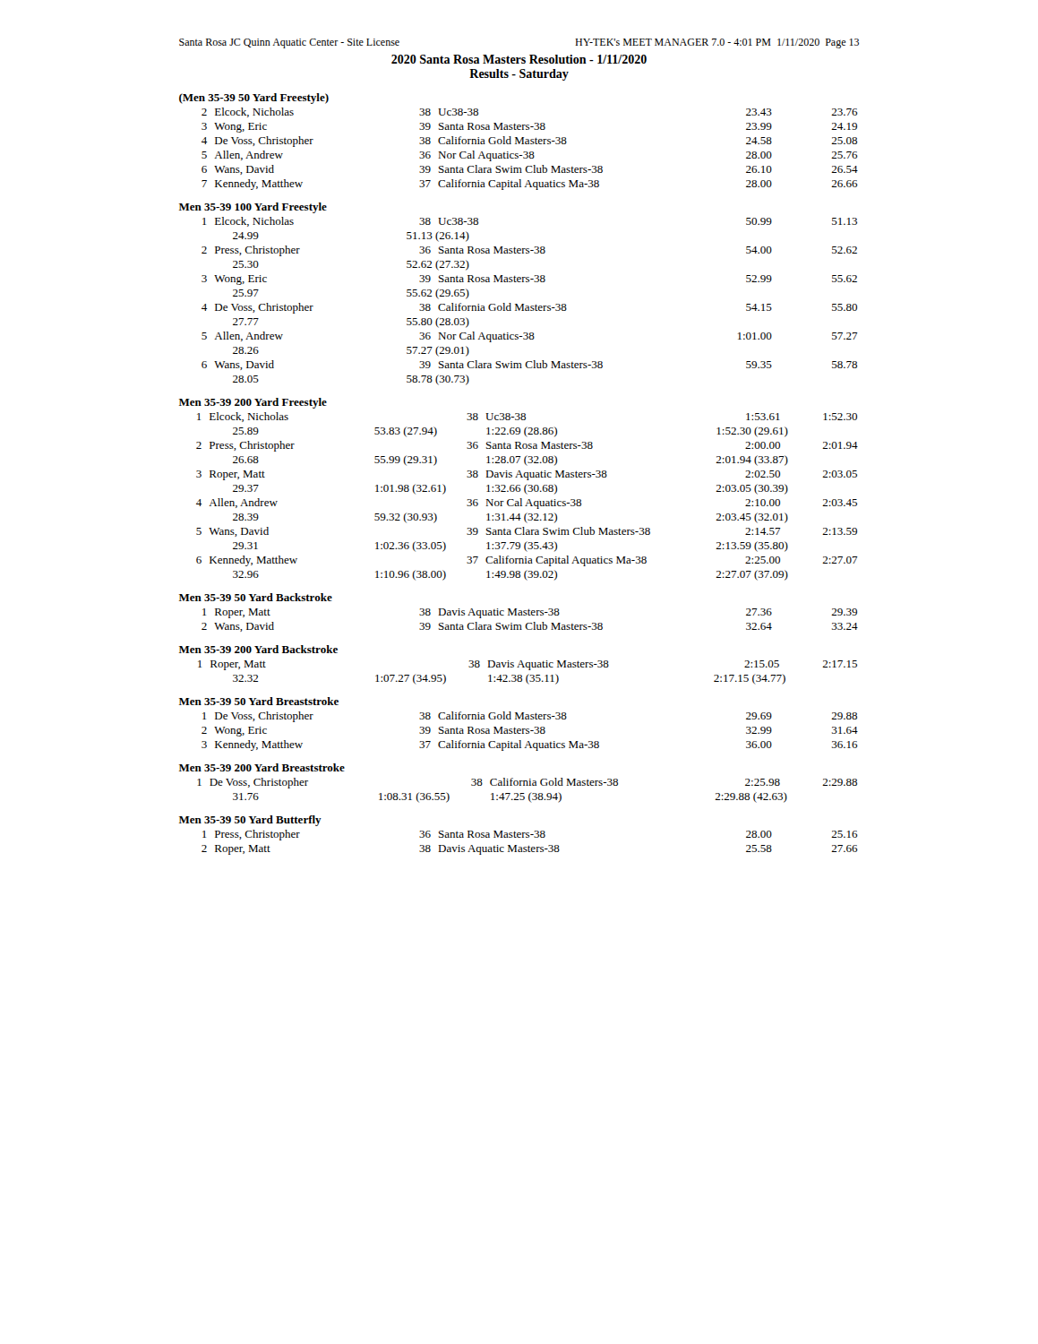Santa Rosa JC Quinn Aquatic Center - Site License
HY-TEK's MEET MANAGER 7.0 - 4:01 PM 1/11/2020 Page 13
2020 Santa Rosa Masters Resolution - 1/11/2020
Results - Saturday
(Men 35-39 50 Yard Freestyle)
| 2 | Elcock, Nicholas | 38 | Uc38-38 | 23.43 | 23.76 |
| 3 | Wong, Eric | 39 | Santa Rosa Masters-38 | 23.99 | 24.19 |
| 4 | De Voss, Christopher | 38 | California Gold Masters-38 | 24.58 | 25.08 |
| 5 | Allen, Andrew | 36 | Nor Cal Aquatics-38 | 28.00 | 25.76 |
| 6 | Wans, David | 39 | Santa Clara Swim Club Masters-38 | 26.10 | 26.54 |
| 7 | Kennedy, Matthew | 37 | California Capital Aquatics Ma-38 | 28.00 | 26.66 |
Men 35-39 100 Yard Freestyle
| 1 | Elcock, Nicholas | 38 | Uc38-38 | 50.99 | 51.13 |
| 24.99 | 51.13 (26.14) |
| 2 | Press, Christopher | 36 | Santa Rosa Masters-38 | 54.00 | 52.62 |
| 25.30 | 52.62 (27.32) |
| 3 | Wong, Eric | 39 | Santa Rosa Masters-38 | 52.99 | 55.62 |
| 25.97 | 55.62 (29.65) |
| 4 | De Voss, Christopher | 38 | California Gold Masters-38 | 54.15 | 55.80 |
| 27.77 | 55.80 (28.03) |
| 5 | Allen, Andrew | 36 | Nor Cal Aquatics-38 | 1:01.00 | 57.27 |
| 28.26 | 57.27 (29.01) |
| 6 | Wans, David | 39 | Santa Clara Swim Club Masters-38 | 59.35 | 58.78 |
| 28.05 | 58.78 (30.73) |
Men 35-39 200 Yard Freestyle
| 1 | Elcock, Nicholas | 38 | Uc38-38 | 1:53.61 | 1:52.30 |
| 25.89 | 53.83 (27.94) | 1:22.69 (28.86) | 1:52.30 (29.61) |
| 2 | Press, Christopher | 36 | Santa Rosa Masters-38 | 2:00.00 | 2:01.94 |
| 26.68 | 55.99 (29.31) | 1:28.07 (32.08) | 2:01.94 (33.87) |
| 3 | Roper, Matt | 38 | Davis Aquatic Masters-38 | 2:02.50 | 2:03.05 |
| 29.37 | 1:01.98 (32.61) | 1:32.66 (30.68) | 2:03.05 (30.39) |
| 4 | Allen, Andrew | 36 | Nor Cal Aquatics-38 | 2:10.00 | 2:03.45 |
| 28.39 | 59.32 (30.93) | 1:31.44 (32.12) | 2:03.45 (32.01) |
| 5 | Wans, David | 39 | Santa Clara Swim Club Masters-38 | 2:14.57 | 2:13.59 |
| 29.31 | 1:02.36 (33.05) | 1:37.79 (35.43) | 2:13.59 (35.80) |
| 6 | Kennedy, Matthew | 37 | California Capital Aquatics Ma-38 | 2:25.00 | 2:27.07 |
| 32.96 | 1:10.96 (38.00) | 1:49.98 (39.02) | 2:27.07 (37.09) |
Men 35-39 50 Yard Backstroke
| 1 | Roper, Matt | 38 | Davis Aquatic Masters-38 | 27.36 | 29.39 |
| 2 | Wans, David | 39 | Santa Clara Swim Club Masters-38 | 32.64 | 33.24 |
Men 35-39 200 Yard Backstroke
| 1 | Roper, Matt | 38 | Davis Aquatic Masters-38 | 2:15.05 | 2:17.15 |
| 32.32 | 1:07.27 (34.95) | 1:42.38 (35.11) | 2:17.15 (34.77) |
Men 35-39 50 Yard Breaststroke
| 1 | De Voss, Christopher | 38 | California Gold Masters-38 | 29.69 | 29.88 |
| 2 | Wong, Eric | 39 | Santa Rosa Masters-38 | 32.99 | 31.64 |
| 3 | Kennedy, Matthew | 37 | California Capital Aquatics Ma-38 | 36.00 | 36.16 |
Men 35-39 200 Yard Breaststroke
| 1 | De Voss, Christopher | 38 | California Gold Masters-38 | 2:25.98 | 2:29.88 |
| 31.76 | 1:08.31 (36.55) | 1:47.25 (38.94) | 2:29.88 (42.63) |
Men 35-39 50 Yard Butterfly
| 1 | Press, Christopher | 36 | Santa Rosa Masters-38 | 28.00 | 25.16 |
| 2 | Roper, Matt | 38 | Davis Aquatic Masters-38 | 25.58 | 27.66 |